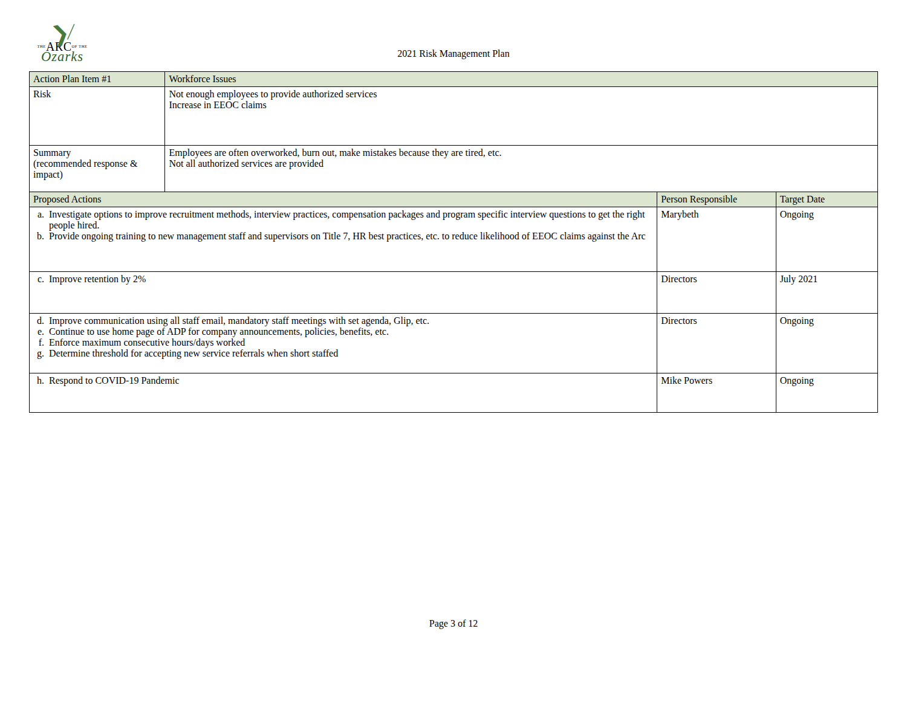❯⁄ THE ARC OF THE Ozarks
2021 Risk Management Plan
| Action Plan Item #1 | Workforce Issues |
| Risk | Not enough employees to provide authorized services Increase in EEOC claims |
| Summary (recommended response & impact) | Employees are often overworked, burn out, make mistakes because they are tired, etc. Not all authorized services are provided |
| Proposed Actions | Person Responsible | Target Date |
| Investigate options to improve recruitment methods, interview practices, compensation packages and program specific interview questions to get the right people hired. Provide ongoing training to new management staff and supervisors on Title 7, HR best practices, etc. to reduce likelihood of EEOC claims against the Arc | Marybeth | Ongoing |
| Improve retention by 2% | Directors | July 2021 |
| Improve communication using all staff email, mandatory staff meetings with set agenda, Glip, etc. Continue to use home page of ADP for company announcements, policies, benefits, etc. Enforce maximum consecutive hours/days worked Determine threshold for accepting new service referrals when short staffed | Directors | Ongoing |
| Respond to COVID-19 Pandemic | Mike Powers | Ongoing |
Page 3 of 12